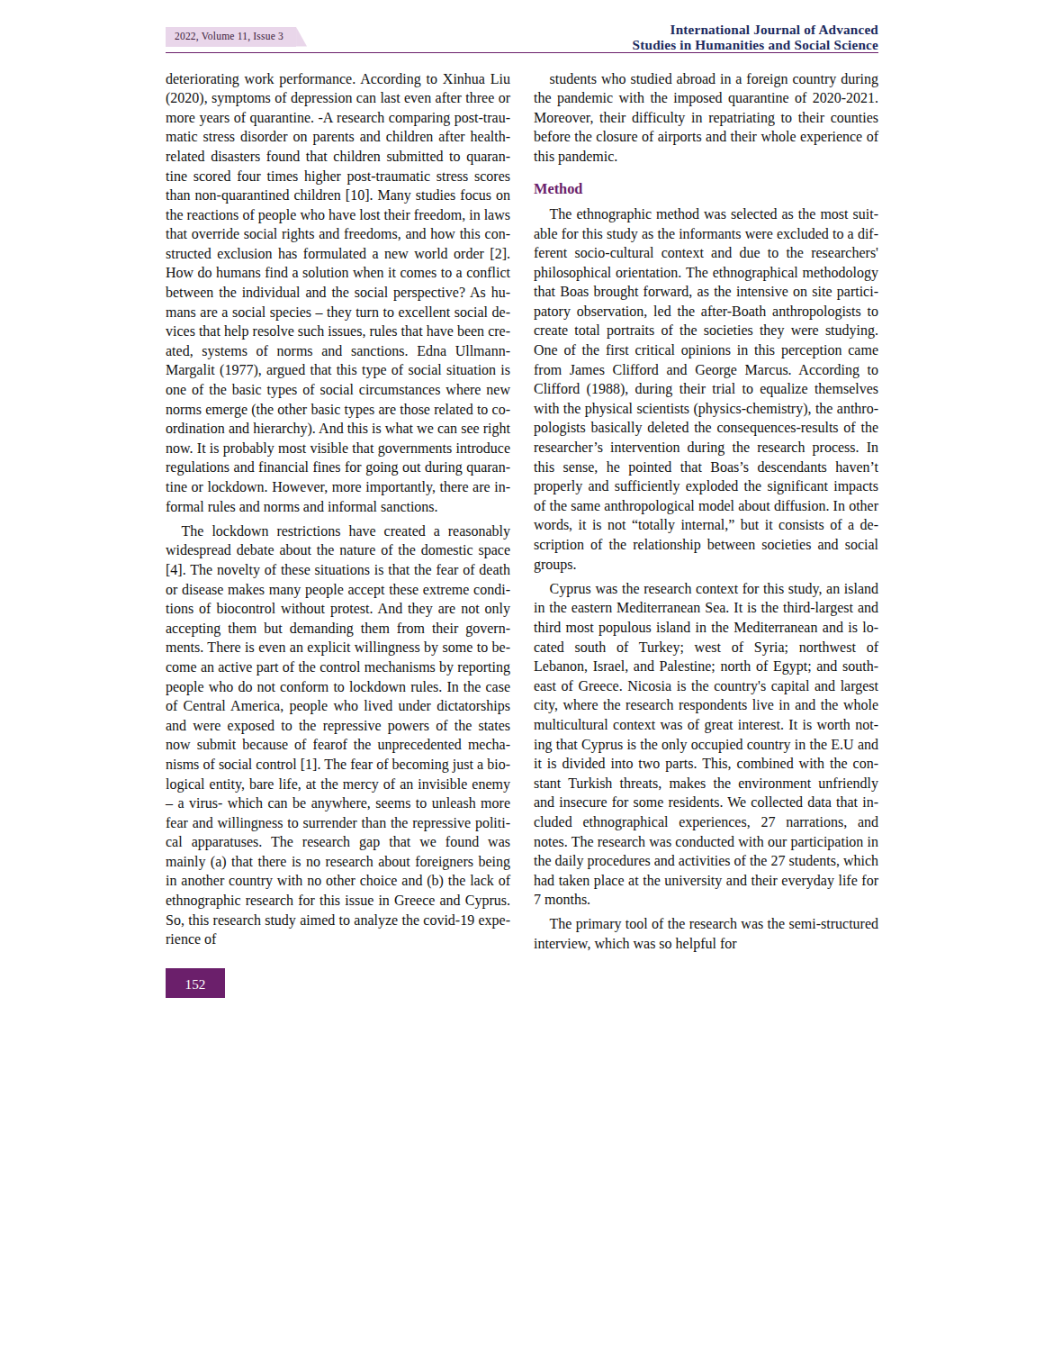2022, Volume 11, Issue 3
International Journal of Advanced
Studies in Humanities and Social Science
deteriorating work performance. According to Xinhua Liu (2020), symptoms of depression can last even after three or more years of quarantine. -A research comparing post-traumatic stress disorder on parents and children after health-related disasters found that children submitted to quarantine scored four times higher post-traumatic stress scores than non-quarantined children [10]. Many studies focus on the reactions of people who have lost their freedom, in laws that override social rights and freedoms, and how this constructed exclusion has formulated a new world order [2]. How do humans find a solution when it comes to a conflict between the individual and the social perspective? As humans are a social species – they turn to excellent social devices that help resolve such issues, rules that have been created, systems of norms and sanctions. Edna Ullmann-Margalit (1977), argued that this type of social situation is one of the basic types of social circumstances where new norms emerge (the other basic types are those related to coordination and hierarchy). And this is what we can see right now. It is probably most visible that governments introduce regulations and financial fines for going out during quarantine or lockdown. However, more importantly, there are informal rules and norms and informal sanctions.
The lockdown restrictions have created a reasonably widespread debate about the nature of the domestic space [4]. The novelty of these situations is that the fear of death or disease makes many people accept these extreme conditions of biocontrol without protest. And they are not only accepting them but demanding them from their governments. There is even an explicit willingness by some to become an active part of the control mechanisms by reporting people who do not conform to lockdown rules. In the case of Central America, people who lived under dictatorships and were exposed to the repressive powers of the states now submit because of fearof the unprecedented mechanisms of social control [1]. The fear of becoming just a biological entity, bare life, at the mercy of an invisible enemy – a virus- which can be anywhere, seems to unleash more fear and willingness to surrender than the repressive political apparatuses. The research gap that we found was mainly (a) that there is no research about foreigners being in another country with no other choice and (b) the lack of ethnographic research for this issue in Greece and Cyprus. So, this research study aimed to analyze the covid-19 experience of
students who studied abroad in a foreign country during the pandemic with the imposed quarantine of 2020-2021. Moreover, their difficulty in repatriating to their counties before the closure of airports and their whole experience of this pandemic.
Method
The ethnographic method was selected as the most suitable for this study as the informants were excluded to a different socio-cultural context and due to the researchers' philosophical orientation. The ethnographical methodology that Boas brought forward, as the intensive on site participatory observation, led the after-Boath anthropologists to create total portraits of the societies they were studying. One of the first critical opinions in this perception came from James Clifford and George Marcus. According to Clifford (1988), during their trial to equalize themselves with the physical scientists (physics-chemistry), the anthropologists basically deleted the consequences-results of the researcher’s intervention during the research process. In this sense, he pointed that Boas’s descendants haven’t properly and sufficiently exploded the significant impacts of the same anthropological model about diffusion. In other words, it is not “totally internal,” but it consists of a description of the relationship between societies and social groups.
Cyprus was the research context for this study, an island in the eastern Mediterranean Sea. It is the third-largest and third most populous island in the Mediterranean and is located south of Turkey; west of Syria; northwest of Lebanon, Israel, and Palestine; north of Egypt; and southeast of Greece. Nicosia is the country's capital and largest city, where the research respondents live in and the whole multicultural context was of great interest. It is worth noting that Cyprus is the only occupied country in the E.U and it is divided into two parts. This, combined with the constant Turkish threats, makes the environment unfriendly and insecure for some residents. We collected data that included ethnographical experiences, 27 narrations, and notes. The research was conducted with our participation in the daily procedures and activities of the 27 students, which had taken place at the university and their everyday life for 7 months.
The primary tool of the research was the semi-structured interview, which was so helpful for
152